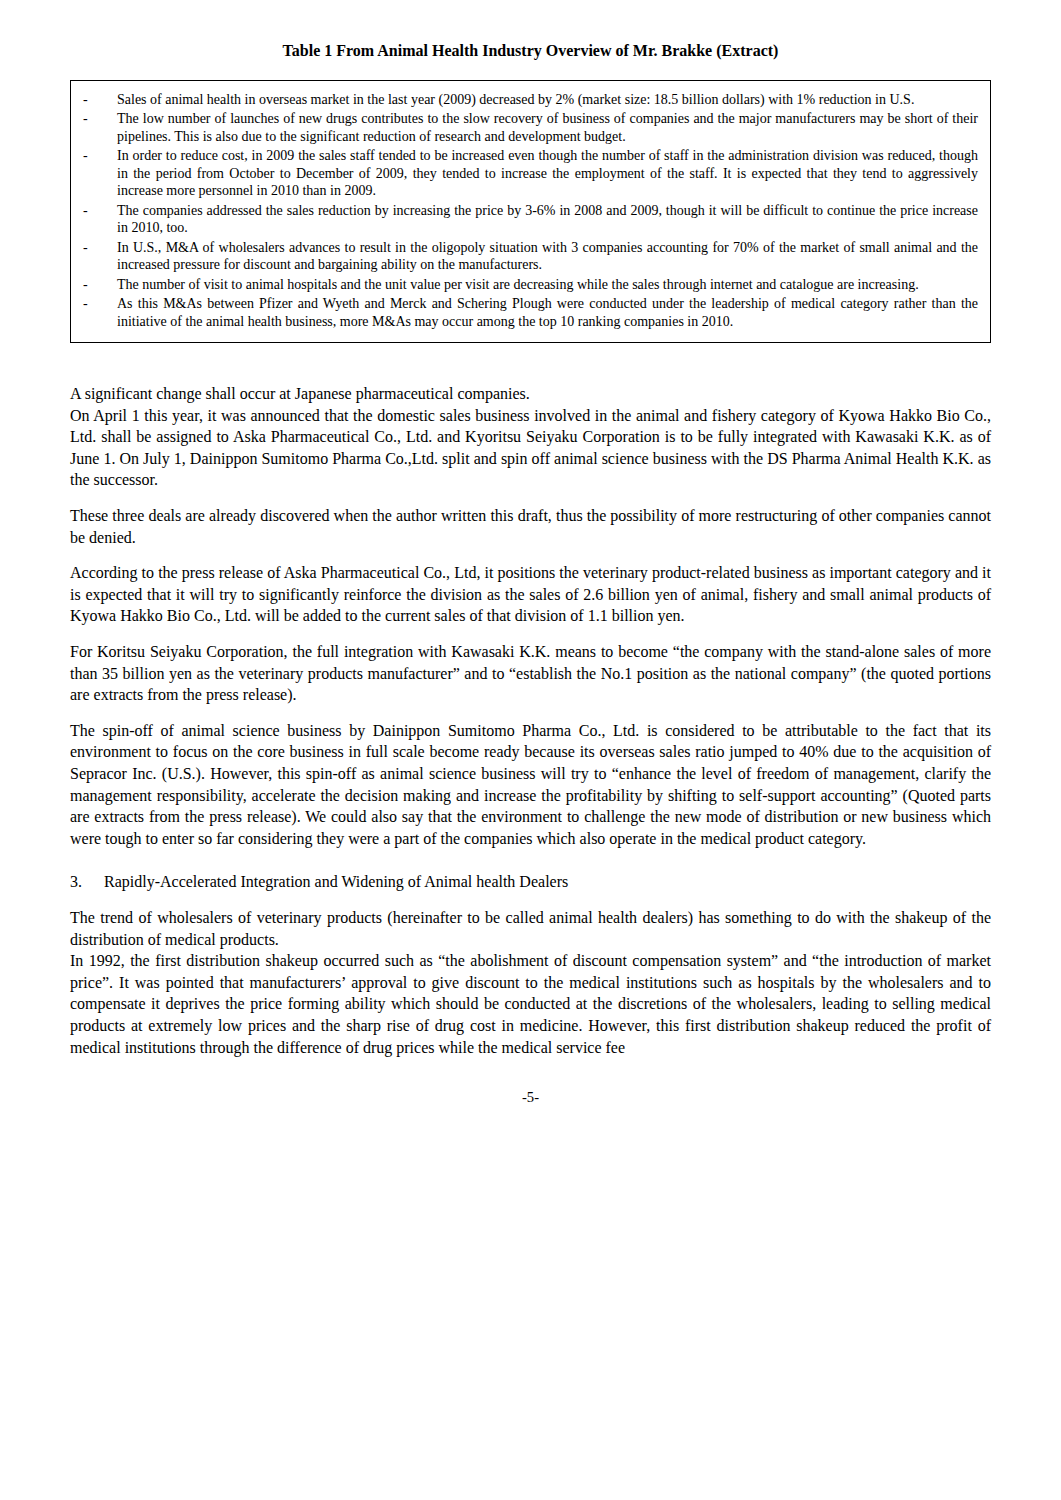Table 1 From Animal Health Industry Overview of Mr. Brakke (Extract)
Sales of animal health in overseas market in the last year (2009) decreased by 2% (market size: 18.5 billion dollars) with 1% reduction in U.S.
The low number of launches of new drugs contributes to the slow recovery of business of companies and the major manufacturers may be short of their pipelines. This is also due to the significant reduction of research and development budget.
In order to reduce cost, in 2009 the sales staff tended to be increased even though the number of staff in the administration division was reduced, though in the period from October to December of 2009, they tended to increase the employment of the staff. It is expected that they tend to aggressively increase more personnel in 2010 than in 2009.
The companies addressed the sales reduction by increasing the price by 3-6% in 2008 and 2009, though it will be difficult to continue the price increase in 2010, too.
In U.S., M&A of wholesalers advances to result in the oligopoly situation with 3 companies accounting for 70% of the market of small animal and the increased pressure for discount and bargaining ability on the manufacturers.
The number of visit to animal hospitals and the unit value per visit are decreasing while the sales through internet and catalogue are increasing.
As this M&As between Pfizer and Wyeth and Merck and Schering Plough were conducted under the leadership of medical category rather than the initiative of the animal health business, more M&As may occur among the top 10 ranking companies in 2010.
A significant change shall occur at Japanese pharmaceutical companies.
On April 1 this year, it was announced that the domestic sales business involved in the animal and fishery category of Kyowa Hakko Bio Co., Ltd. shall be assigned to Aska Pharmaceutical Co., Ltd. and Kyoritsu Seiyaku Corporation is to be fully integrated with Kawasaki K.K. as of June 1. On July 1, Dainippon Sumitomo Pharma Co.,Ltd. split and spin off animal science business with the DS Pharma Animal Health K.K. as the successor.
These three deals are already discovered when the author written this draft, thus the possibility of more restructuring of other companies cannot be denied.
According to the press release of Aska Pharmaceutical Co., Ltd, it positions the veterinary product-related business as important category and it is expected that it will try to significantly reinforce the division as the sales of 2.6 billion yen of animal, fishery and small animal products of Kyowa Hakko Bio Co., Ltd. will be added to the current sales of that division of 1.1 billion yen.
For Koritsu Seiyaku Corporation, the full integration with Kawasaki K.K. means to become “the company with the stand-alone sales of more than 35 billion yen as the veterinary products manufacturer” and to “establish the No.1 position as the national company” (the quoted portions are extracts from the press release).
The spin-off of animal science business by Dainippon Sumitomo Pharma Co., Ltd. is considered to be attributable to the fact that its environment to focus on the core business in full scale become ready because its overseas sales ratio jumped to 40% due to the acquisition of Sepracor Inc. (U.S.). However, this spin-off as animal science business will try to “enhance the level of freedom of management, clarify the management responsibility, accelerate the decision making and increase the profitability by shifting to self-support accounting” (Quoted parts are extracts from the press release). We could also say that the environment to challenge the new mode of distribution or new business which were tough to enter so far considering they were a part of the companies which also operate in the medical product category.
3. Rapidly-Accelerated Integration and Widening of Animal health Dealers
The trend of wholesalers of veterinary products (hereinafter to be called animal health dealers) has something to do with the shakeup of the distribution of medical products.
In 1992, the first distribution shakeup occurred such as “the abolishment of discount compensation system” and “the introduction of market price”. It was pointed that manufacturers’ approval to give discount to the medical institutions such as hospitals by the wholesalers and to compensate it deprives the price forming ability which should be conducted at the discretions of the wholesalers, leading to selling medical products at extremely low prices and the sharp rise of drug cost in medicine. However, this first distribution shakeup reduced the profit of medical institutions through the difference of drug prices while the medical service fee
-5-